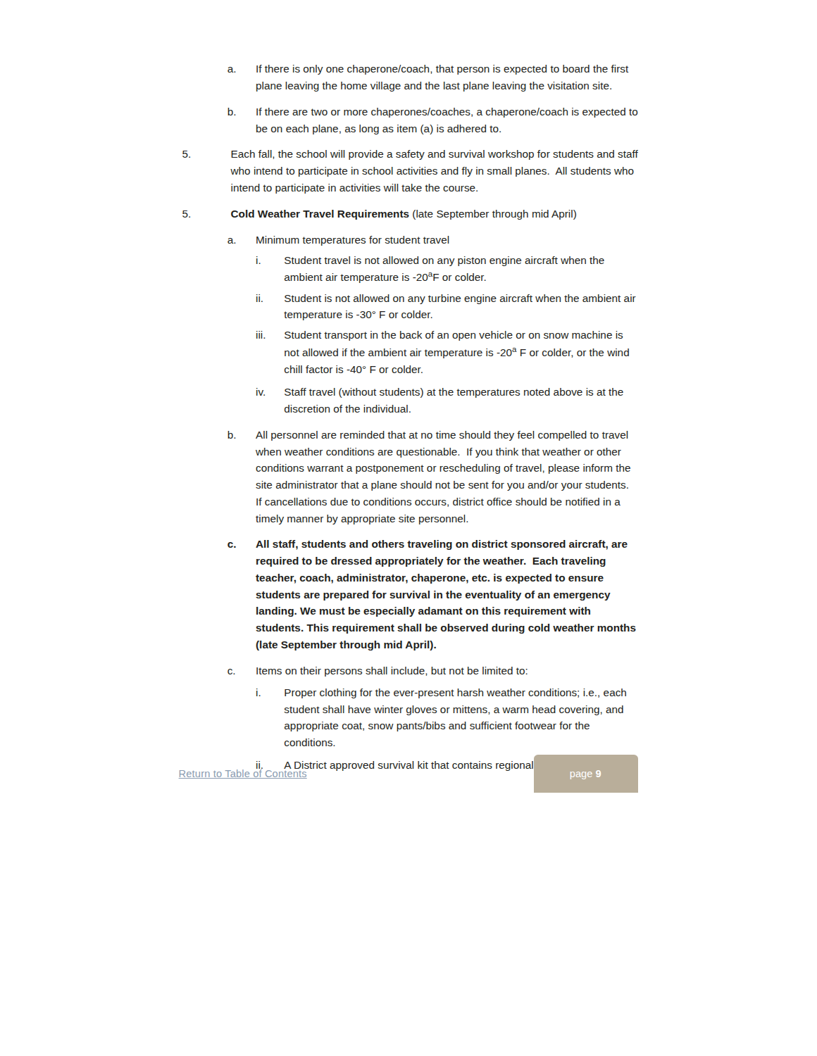a.
If there is only one chaperone/coach, that person is expected to board the first plane leaving the home village and the last plane leaving the visitation site.
b.
If there are two or more chaperones/coaches, a chaperone/coach is expected to be on each plane, as long as item (a) is adhered to.
5.
Each fall, the school will provide a safety and survival workshop for students and staff who intend to participate in school activities and fly in small planes. All students who intend to participate in activities will take the course.
5.
Cold Weather Travel Requirements (late September through mid April)
a.
Minimum temperatures for student travel
i.
Student travel is not allowed on any piston engine aircraft when the ambient air temperature is -20aF or colder.
ii.
Student is not allowed on any turbine engine aircraft when the ambient air temperature is -30° F or colder.
iii.
Student transport in the back of an open vehicle or on snow machine is not allowed if the ambient air temperature is -20a F or colder, or the wind chill factor is -40° F or colder.
iv.
Staff travel (without students) at the temperatures noted above is at the discretion of the individual.
b.
All personnel are reminded that at no time should they feel compelled to travel when weather conditions are questionable. If you think that weather or other conditions warrant a postponement or rescheduling of travel, please inform the site administrator that a plane should not be sent for you and/or your students. If cancellations due to conditions occurs, district office should be notified in a timely manner by appropriate site personnel.
c.
All staff, students and others traveling on district sponsored aircraft, are required to be dressed appropriately for the weather. Each traveling teacher, coach, administrator, chaperone, etc. is expected to ensure students are prepared for survival in the eventuality of an emergency landing. We must be especially adamant on this requirement with students. This requirement shall be observed during cold weather months (late September through mid April).
c.
Items on their persons shall include, but not be limited to:
i.
Proper clothing for the ever-present harsh weather conditions; i.e., each student shall have winter gloves or mittens, a warm head covering, and appropriate coat, snow pants/bibs and sufficient footwear for the conditions.
ii.
A District approved survival kit that contains regionally appropriate items.
Return to Table of Contents
page 9